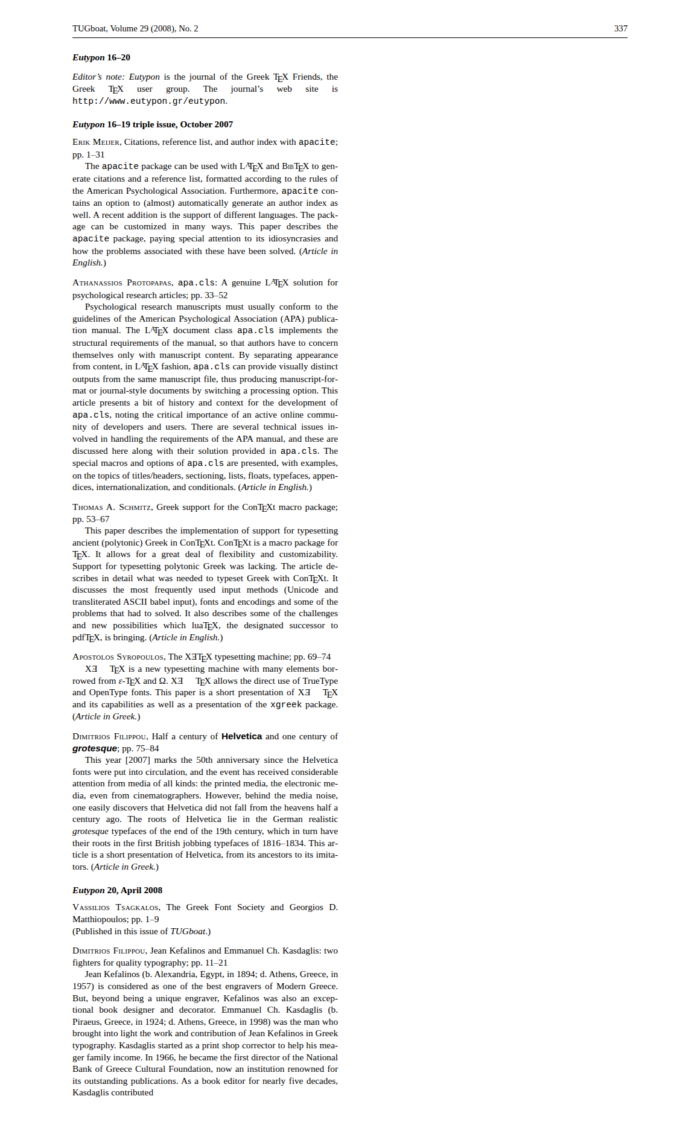TUGboat, Volume 29 (2008), No. 2 337
Eutypon 16–20
Editor’s note: Eutypon is the journal of the Greek TEX Friends, the Greek TEX user group. The journal’s web site is http://www.eutypon.gr/eutypon.
Eutypon 16–19 triple issue, October 2007
Erik Meijer, Citations, reference list, and author index with apacite; pp. 1–31
The apacite package can be used with LATEX and Bib TEX to generate citations and a reference list, formatted according to the rules of the American Psychological Association. Furthermore, apacite contains an option to (almost) automatically generate an author index as well. A recent addition is the support of different languages. The package can be customized in many ways. This paper describes the apacite package, paying special attention to its idiosyncrasies and how the problems associated with these have been solved. (Article in English.)
Athanassios Protopapas, apa.cls: A genuine LATEX solution for psychological research articles; pp. 33–52
Psychological research manuscripts must usually conform to the guidelines of the American Psychological Association (APA) publication manual. The LATEX document class apa.cls implements the structural requirements of the manual, so that authors have to concern themselves only with manuscript content. By separating appearance from content, in LATEX fashion, apa.cls can provide visually distinct outputs from the same manuscript file, thus producing manuscript-format or journal-style documents by switching a processing option. This article presents a bit of history and context for the development of apa.cls, noting the critical importance of an active online community of developers and users. There are several technical issues involved in handling the requirements of the APA manual, and these are discussed here along with their solution provided in apa.cls. The special macros and options of apa.cls are presented, with examples, on the topics of titles/headers, sectioning, lists, floats, typefaces, appendices, internationalization, and conditionals. (Article in English.)
Thomas A. Schmitz, Greek support for the ConTEXt macro package; pp. 53–67
This paper describes the implementation of support for typesetting ancient (polytonic) Greek in ConTEXt. ConTEXt is a macro package for TEX. It allows for a great deal of flexibility and customizability. Support for typesetting polytonic Greek was lacking. The article describes in detail what was needed to typeset Greek with ConTEXt. It discusses the most frequently used input methods (Unicode and transliterated ASCII babel input), fonts and encodings and some of the problems that had to solved. It also describes some of the challenges and new possibilities which luaTEX, the designated successor to pdfTEX, is bringing. (Article in English.)
Apostolos Syropoulos, The XETEX typesetting machine; pp. 69–74
XETEX is a new typesetting machine with many elements borrowed from ε-TEX and Ω. XETEX allows the direct use of TrueType and OpenType fonts. This paper is a short presentation of XETEX and its capabilities as well as a presentation of the xgreek package. (Article in Greek.)
Dimitrios Filippou, Half a century of Helvetica and one century of grotesque; pp. 75–84
This year [2007] marks the 50th anniversary since the Helvetica fonts were put into circulation, and the event has received considerable attention from media of all kinds: the printed media, the electronic media, even from cinematographers. However, behind the media noise, one easily discovers that Helvetica did not fall from the heavens half a century ago. The roots of Helvetica lie in the German realistic grotesque typefaces of the end of the 19th century, which in turn have their roots in the first British jobbing typefaces of 1816–1834. This article is a short presentation of Helvetica, from its ancestors to its imitators. (Article in Greek.)
Eutypon 20, April 2008
Vassilios Tsagkalos, The Greek Font Society and Georgios D. Matthiopoulos; pp. 1–9
(Published in this issue of TUGboat.)
Dimitrios Filippou, Jean Kefalinos and Emmanuel Ch. Kasdaglis: two fighters for quality typography; pp. 11–21
Jean Kefalinos (b. Alexandria, Egypt, in 1894; d. Athens, Greece, in 1957) is considered as one of the best engravers of Modern Greece. But, beyond being a unique engraver, Kefalinos was also an exceptional book designer and decorator. Emmanuel Ch. Kasdaglis (b. Piraeus, Greece, in 1924; d. Athens, Greece, in 1998) was the man who brought into light the work and contribution of Jean Kefalinos in Greek typography. Kasdaglis started as a print shop corrector to help his meager family income. In 1966, he became the first director of the National Bank of Greece Cultural Foundation, now an institution renowned for its outstanding publications. As a book editor for nearly five decades, Kasdaglis contributed